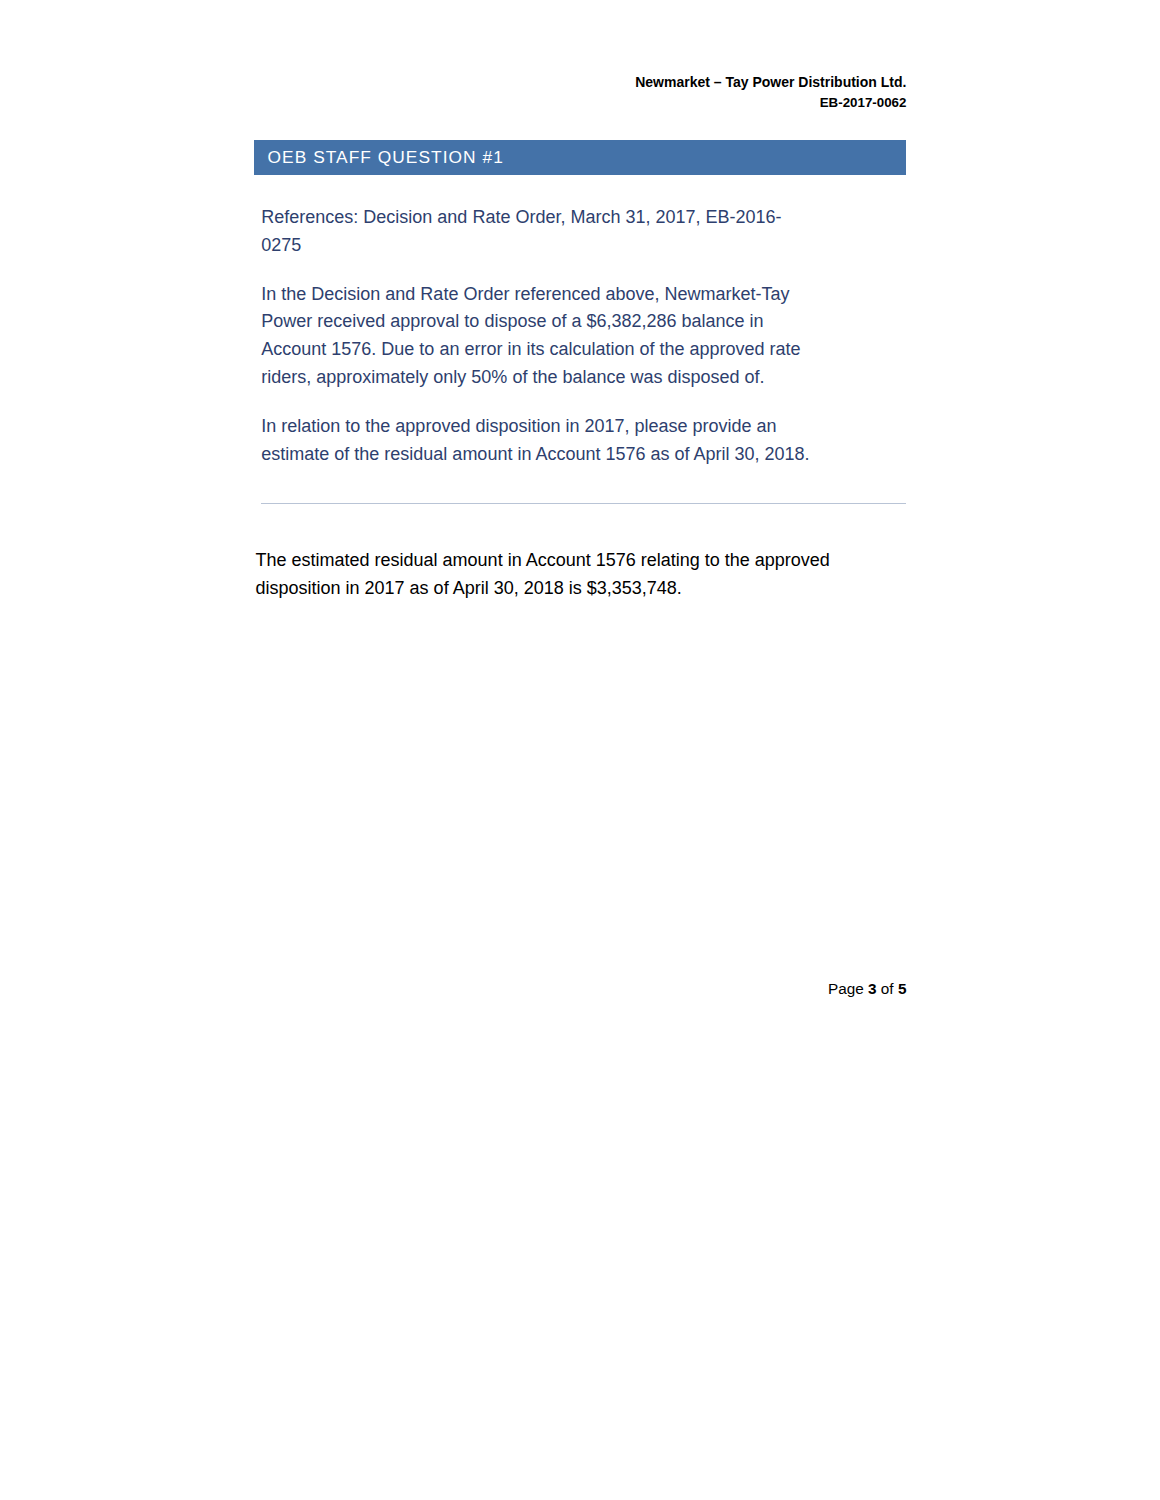Newmarket – Tay Power Distribution Ltd.
EB-2017-0062
OEB STAFF QUESTION #1
References: Decision and Rate Order, March 31, 2017, EB-2016-0275
In the Decision and Rate Order referenced above, Newmarket-Tay Power received approval to dispose of a $6,382,286 balance in Account 1576. Due to an error in its calculation of the approved rate riders, approximately only 50% of the balance was disposed of.
In relation to the approved disposition in 2017, please provide an estimate of the residual amount in Account 1576 as of April 30, 2018.
The estimated residual amount in Account 1576 relating to the approved disposition in 2017 as of April 30, 2018 is $3,353,748.
Page 3 of 5